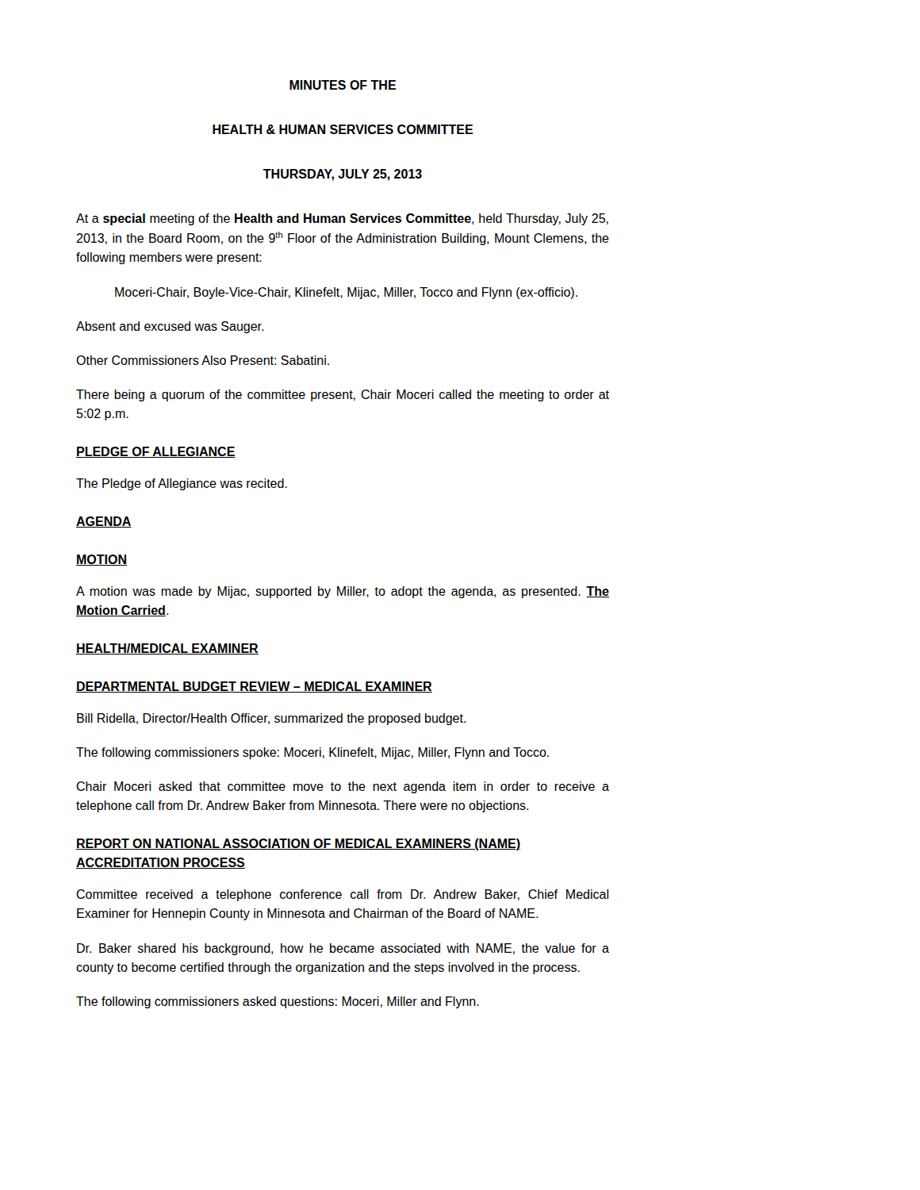Minutes of the
Health & Human Services Committee
Thursday, July 25, 2013
At a special meeting of the Health and Human Services Committee, held Thursday, July 25, 2013, in the Board Room, on the 9th Floor of the Administration Building, Mount Clemens, the following members were present:
Moceri-Chair, Boyle-Vice-Chair, Klinefelt, Mijac, Miller, Tocco and Flynn (ex-officio).
Absent and excused was Sauger.
Other Commissioners Also Present: Sabatini.
There being a quorum of the committee present, Chair Moceri called the meeting to order at 5:02 p.m.
Pledge of Allegiance
The Pledge of Allegiance was recited.
Agenda
Motion
A motion was made by Mijac, supported by Miller, to adopt the agenda, as presented. The Motion Carried.
Health/Medical Examiner
Departmental Budget Review – Medical Examiner
Bill Ridella, Director/Health Officer, summarized the proposed budget.
The following commissioners spoke: Moceri, Klinefelt, Mijac, Miller, Flynn and Tocco.
Chair Moceri asked that committee move to the next agenda item in order to receive a telephone call from Dr. Andrew Baker from Minnesota. There were no objections.
Report on National Association of Medical Examiners (NAME) Accreditation Process
Committee received a telephone conference call from Dr. Andrew Baker, Chief Medical Examiner for Hennepin County in Minnesota and Chairman of the Board of NAME.
Dr. Baker shared his background, how he became associated with NAME, the value for a county to become certified through the organization and the steps involved in the process.
The following commissioners asked questions: Moceri, Miller and Flynn.